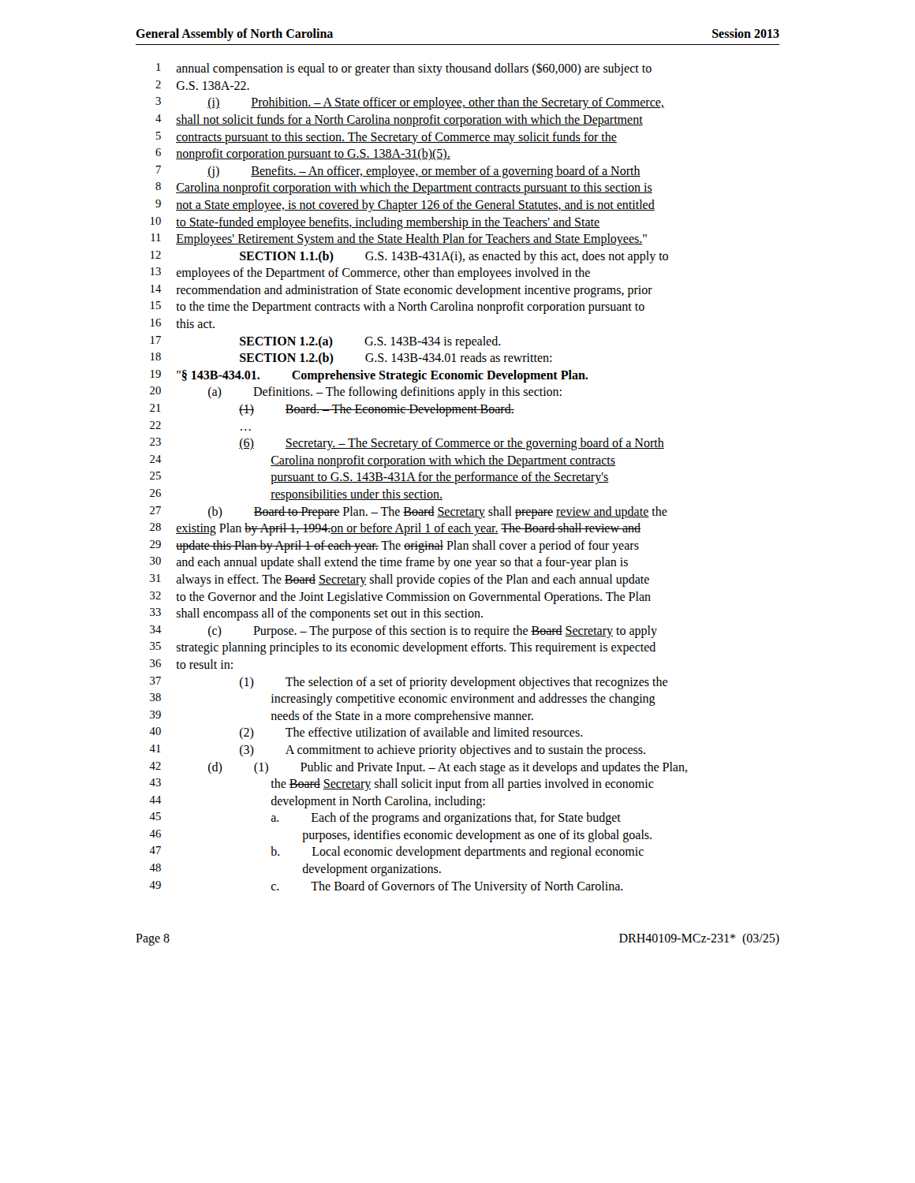General Assembly of North Carolina
Session 2013
annual compensation is equal to or greater than sixty thousand dollars ($60,000) are subject to
G.S. 138A-22.
(i) Prohibition. – A State officer or employee, other than the Secretary of Commerce,
shall not solicit funds for a North Carolina nonprofit corporation with which the Department
contracts pursuant to this section. The Secretary of Commerce may solicit funds for the
nonprofit corporation pursuant to G.S. 138A-31(b)(5).
(j) Benefits. – An officer, employee, or member of a governing board of a North
Carolina nonprofit corporation with which the Department contracts pursuant to this section is
not a State employee, is not covered by Chapter 126 of the General Statutes, and is not entitled
to State-funded employee benefits, including membership in the Teachers' and State
Employees' Retirement System and the State Health Plan for Teachers and State Employees."
SECTION 1.1.(b) G.S. 143B-431A(i), as enacted by this act, does not apply to
employees of the Department of Commerce, other than employees involved in the
recommendation and administration of State economic development incentive programs, prior
to the time the Department contracts with a North Carolina nonprofit corporation pursuant to
this act.
SECTION 1.2.(a) G.S. 143B-434 is repealed.
SECTION 1.2.(b) G.S. 143B-434.01 reads as rewritten:
"§ 143B-434.01. Comprehensive Strategic Economic Development Plan.
(a) Definitions. – The following definitions apply in this section:
(1) Board. – The Economic Development Board.
…
(6) Secretary. – The Secretary of Commerce or the governing board of a North
Carolina nonprofit corporation with which the Department contracts
pursuant to G.S. 143B-431A for the performance of the Secretary's
responsibilities under this section.
(b) Board to Prepare Plan. – The Board Secretary shall prepare review and update the
existing Plan by April 1, 1994. on or before April 1 of each year. The Board shall review and
update this Plan by April 1 of each year. The original Plan shall cover a period of four years
and each annual update shall extend the time frame by one year so that a four-year plan is
always in effect. The Board Secretary shall provide copies of the Plan and each annual update
to the Governor and the Joint Legislative Commission on Governmental Operations. The Plan
shall encompass all of the components set out in this section.
(c) Purpose. – The purpose of this section is to require the Board Secretary to apply
strategic planning principles to its economic development efforts. This requirement is expected
to result in:
(1) The selection of a set of priority development objectives that recognizes the
increasingly competitive economic environment and addresses the changing
needs of the State in a more comprehensive manner.
(2) The effective utilization of available and limited resources.
(3) A commitment to achieve priority objectives and to sustain the process.
(d) (1) Public and Private Input. – At each stage as it develops and updates the Plan,
the Board Secretary shall solicit input from all parties involved in economic
development in North Carolina, including:
a. Each of the programs and organizations that, for State budget
purposes, identifies economic development as one of its global goals.
b. Local economic development departments and regional economic
development organizations.
c. The Board of Governors of The University of North Carolina.
Page 8
DRH40109-MCz-231* (03/25)